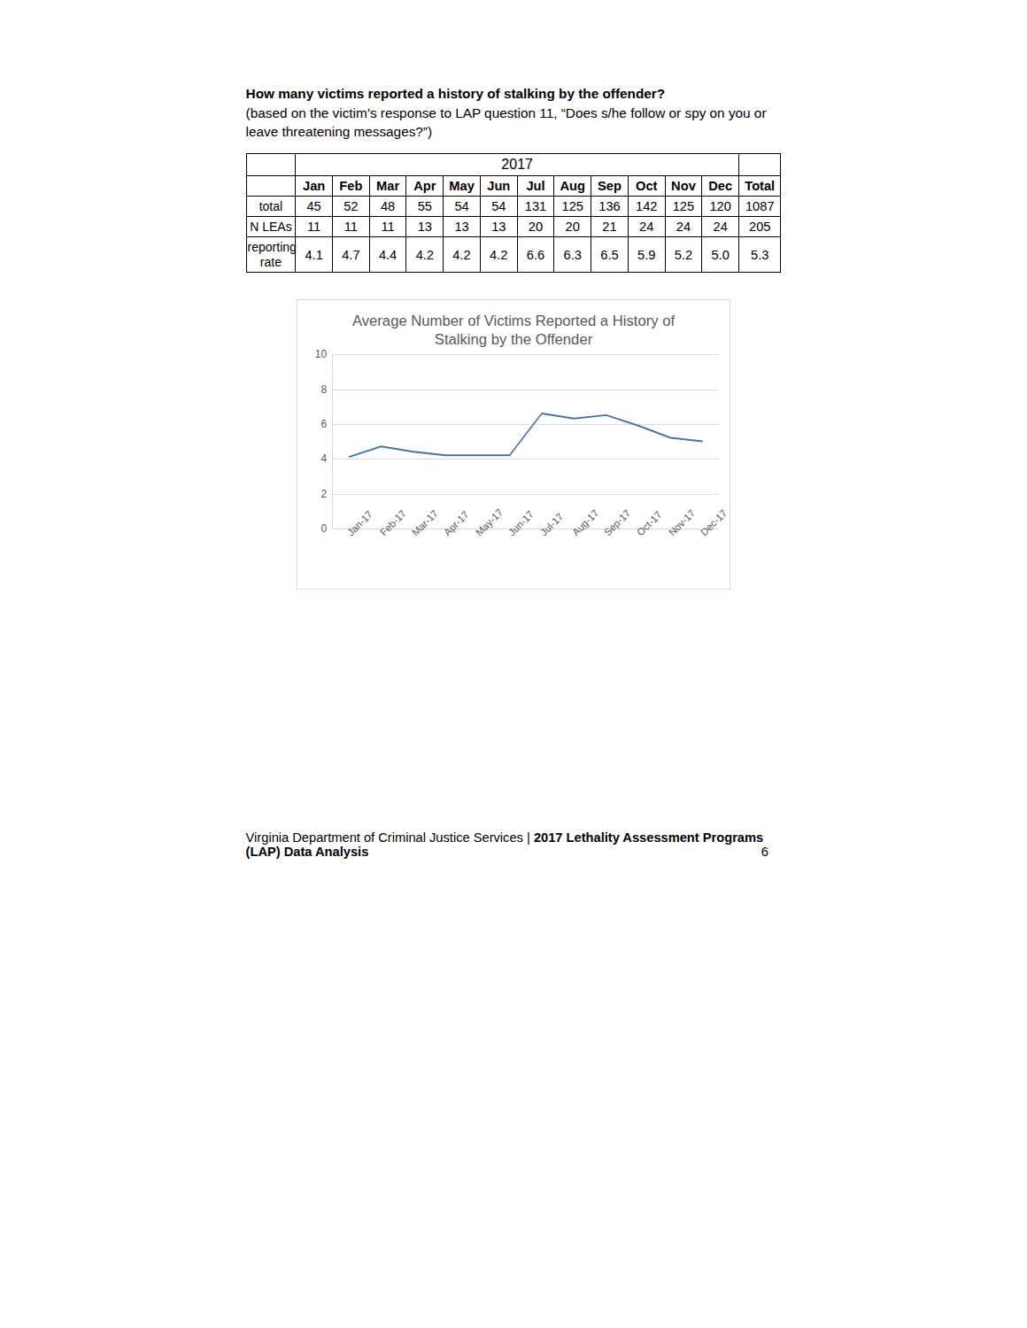How many victims reported a history of stalking by the offender?
(based on the victim’s response to LAP question 11, “Does s/he follow or spy on you or leave threatening messages?”)
| | 2017 | |
| | Jan | Feb | Mar | Apr | May | Jun | Jul | Aug | Sep | Oct | Nov | Dec | Total |
| total | 45 | 52 | 48 | 55 | 54 | 54 | 131 | 125 | 136 | 142 | 125 | 120 | 1087 |
| N LEAs | 11 | 11 | 11 | 13 | 13 | 13 | 20 | 20 | 21 | 24 | 24 | 24 | 205 |
| reporting rate | 4.1 | 4.7 | 4.4 | 4.2 | 4.2 | 4.2 | 6.6 | 6.3 | 6.5 | 5.9 | 5.2 | 5.0 | 5.3 |
Average Number of Victims Reported a History of
Stalking by the Offender
10
8
6
4
2
0
Jan-17
Feb-17
Mar-17
Apr-17
May-17
Jun-17
Jul-17
Aug-17
Sep-17
Oct-17
Nov-17
Dec-17
Virginia Department of Criminal Justice Services | 2017 Lethality Assessment Programs (LAP) Data Analysis 6